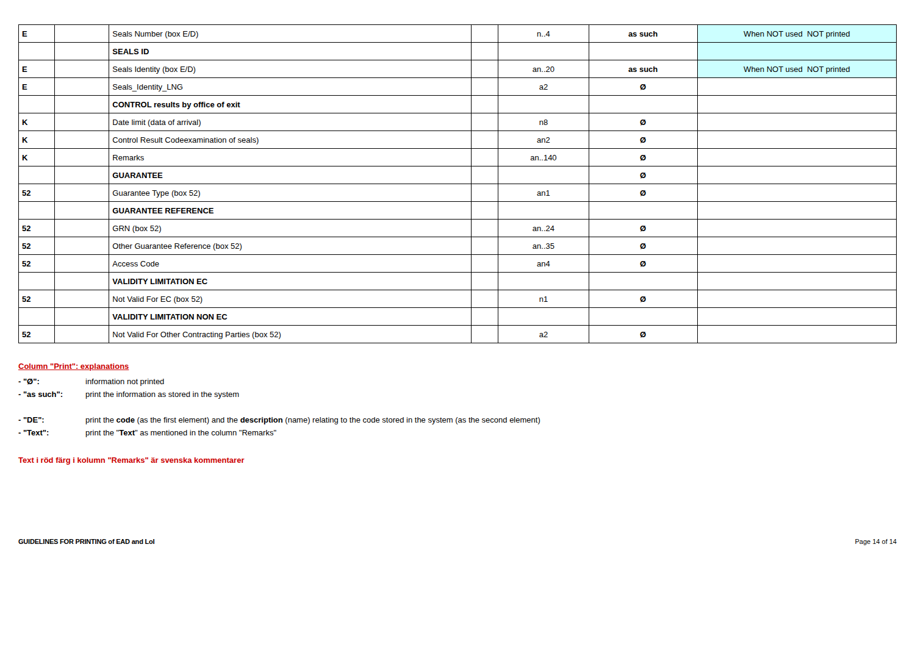| E | | Seals Number (box E/D) | | n..4 | as such | When NOT used NOT printed |
| | | SEALS ID | | | | |
| E | | Seals Identity (box E/D) | | an..20 | as such | When NOT used NOT printed |
| E | | Seals_Identity_LNG | | a2 | Ø | |
| | | CONTROL results by office of exit | | | | |
| K | | Date limit (data of arrival) | | n8 | Ø | |
| K | | Control Result Codeexamination of seals) | | an2 | Ø | |
| K | | Remarks | | an..140 | Ø | |
| | | GUARANTEE | | | Ø | |
| 52 | | Guarantee Type (box 52) | | an1 | Ø | |
| | | GUARANTEE REFERENCE | | | | |
| 52 | | GRN (box 52) | | an..24 | Ø | |
| 52 | | Other Guarantee Reference (box 52) | | an..35 | Ø | |
| 52 | | Access Code | | an4 | Ø | |
| | | VALIDITY LIMITATION EC | | | | |
| 52 | | Not Valid For EC (box 52) | | n1 | Ø | |
| | | VALIDITY LIMITATION NON EC | | | | |
| 52 | | Not Valid For Other Contracting Parties (box 52) | | a2 | Ø | |
Column "Print": explanations
| - "Ø": | information not printed |
| - "as such": | print the information as stored in the system |
| - "DE": | print the code (as the first element) and the description (name) relating to the code stored in the system (as the second element) |
| - "Text": | print the " Text " as mentioned in the column "Remarks" |
Text i röd färg i kolumn "Remarks" är svenska kommentarer
GUIDELINES FOR PRINTING of EAD and LoI
Page 14 of 14